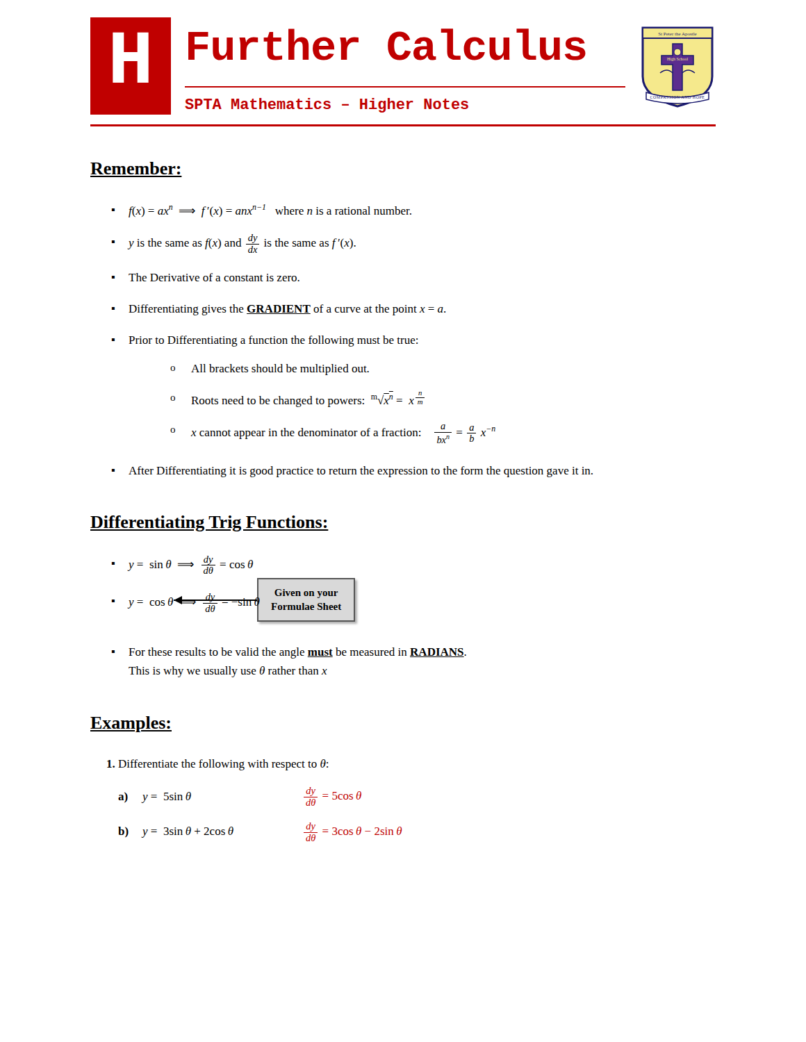H
Further Calculus
SPTA Mathematics – Higher Notes
St Peter the Apostle High School COMPASSION AND HOPE
Remember:
f(x) = axn ⟹ f ′(x) = anxn−1 where n is a rational number.
y is the same as f(x) and dy dx is the same as f ′(x).
The Derivative of a constant is zero.
Differentiating gives the GRADIENT of a curve at the point x = a.
Prior to Differentiating a function the following must be true:
All brackets should be multiplied out.
Roots need to be changed to powers: m√xn = xnm
x cannot appear in the denominator of a fraction: abxn = ab x−n
After Differentiating it is good practice to return the expression to the form the question gave it in.
Differentiating Trig Functions:
y = sin θ ⟹ dy dθ = cos θ
y = cos θ ⟹ dy dθ = −sin θ
Given on your
Formulae Sheet
For these results to be valid the angle must be measured in RADIANS.
This is why we usually use θ rather than x
Examples:
Differentiate the following with respect to θ:
a) y = 5sin θ dy dθ = 5cos θ
b) y = 3sin θ + 2cos θ dy dθ = 3cos θ − 2sin θ